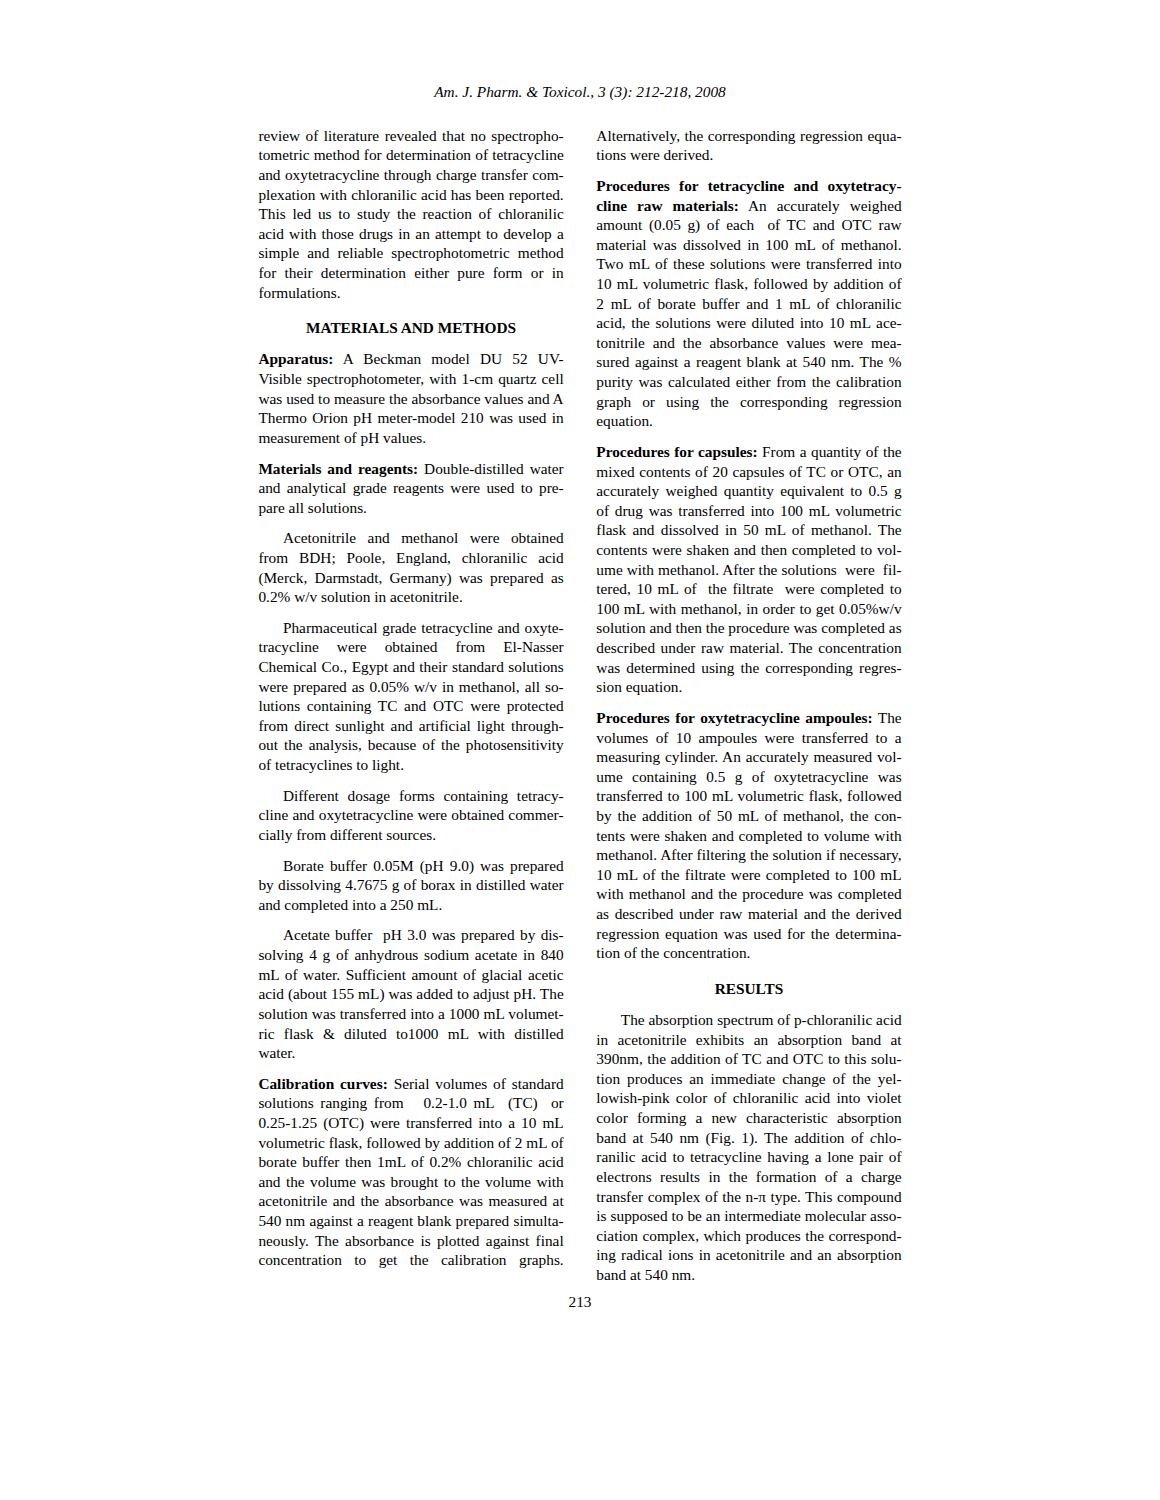Am. J. Pharm. & Toxicol., 3 (3): 212-218, 2008
review of literature revealed that no spectrophotometric method for determination of tetracycline and oxytetracycline through charge transfer complexation with chloranilic acid has been reported. This led us to study the reaction of chloranilic acid with those drugs in an attempt to develop a simple and reliable spectrophotometric method for their determination either pure form or in formulations.
Materials and Methods
Apparatus: A Beckman model DU 52 UV-Visible spectrophotometer, with 1-cm quartz cell was used to measure the absorbance values and A Thermo Orion pH meter-model 210 was used in measurement of pH values.
Materials and reagents: Double-distilled water and analytical grade reagents were used to prepare all solutions.
Acetonitrile and methanol were obtained from BDH; Poole, England, chloranilic acid (Merck, Darmstadt, Germany) was prepared as 0.2% w/v solution in acetonitrile.
Pharmaceutical grade tetracycline and oxytetracycline were obtained from El-Nasser Chemical Co., Egypt and their standard solutions were prepared as 0.05% w/v in methanol, all solutions containing TC and OTC were protected from direct sunlight and artificial light throughout the analysis, because of the photosensitivity of tetracyclines to light.
Different dosage forms containing tetracycline and oxytetracycline were obtained commercially from different sources.
Borate buffer 0.05M (pH 9.0) was prepared by dissolving 4.7675 g of borax in distilled water and completed into a 250 mL.
Acetate buffer pH 3.0 was prepared by dissolving 4 g of anhydrous sodium acetate in 840 mL of water. Sufficient amount of glacial acetic acid (about 155 mL) was added to adjust pH. The solution was transferred into a 1000 mL volumetric flask & diluted to1000 mL with distilled water.
Calibration curves: Serial volumes of standard solutions ranging from 0.2-1.0 mL (TC) or 0.25-1.25 (OTC) were transferred into a 10 mL volumetric flask, followed by addition of 2 mL of borate buffer then 1mL of 0.2% chloranilic acid and the volume was brought to the volume with acetonitrile and the absorbance was measured at 540 nm against a reagent blank prepared simultaneously. The absorbance is plotted against final concentration to get the calibration graphs. Alternatively, the corresponding regression equations were derived.
Procedures for tetracycline and oxytetracycline raw materials: An accurately weighed amount (0.05 g) of each of TC and OTC raw material was dissolved in 100 mL of methanol. Two mL of these solutions were transferred into 10 mL volumetric flask, followed by addition of 2 mL of borate buffer and 1 mL of chloranilic acid, the solutions were diluted into 10 mL acetonitrile and the absorbance values were measured against a reagent blank at 540 nm. The % purity was calculated either from the calibration graph or using the corresponding regression equation.
Procedures for capsules: From a quantity of the mixed contents of 20 capsules of TC or OTC, an accurately weighed quantity equivalent to 0.5 g of drug was transferred into 100 mL volumetric flask and dissolved in 50 mL of methanol. The contents were shaken and then completed to volume with methanol. After the solutions were filtered, 10 mL of the filtrate were completed to 100 mL with methanol, in order to get 0.05%w/v solution and then the procedure was completed as described under raw material. The concentration was determined using the corresponding regression equation.
Procedures for oxytetracycline ampoules: The volumes of 10 ampoules were transferred to a measuring cylinder. An accurately measured volume containing 0.5 g of oxytetracycline was transferred to 100 mL volumetric flask, followed by the addition of 50 mL of methanol, the contents were shaken and completed to volume with methanol. After filtering the solution if necessary, 10 mL of the filtrate were completed to 100 mL with methanol and the procedure was completed as described under raw material and the derived regression equation was used for the determination of the concentration.
Results
The absorption spectrum of p-chloranilic acid in acetonitrile exhibits an absorption band at 390nm, the addition of TC and OTC to this solution produces an immediate change of the yellowish-pink color of chloranilic acid into violet color forming a new characteristic absorption band at 540 nm (Fig. 1). The addition of chloranilic acid to tetracycline having a lone pair of electrons results in the formation of a charge transfer complex of the n-π type. This compound is supposed to be an intermediate molecular association complex, which produces the corresponding radical ions in acetonitrile and an absorption band at 540 nm.
213